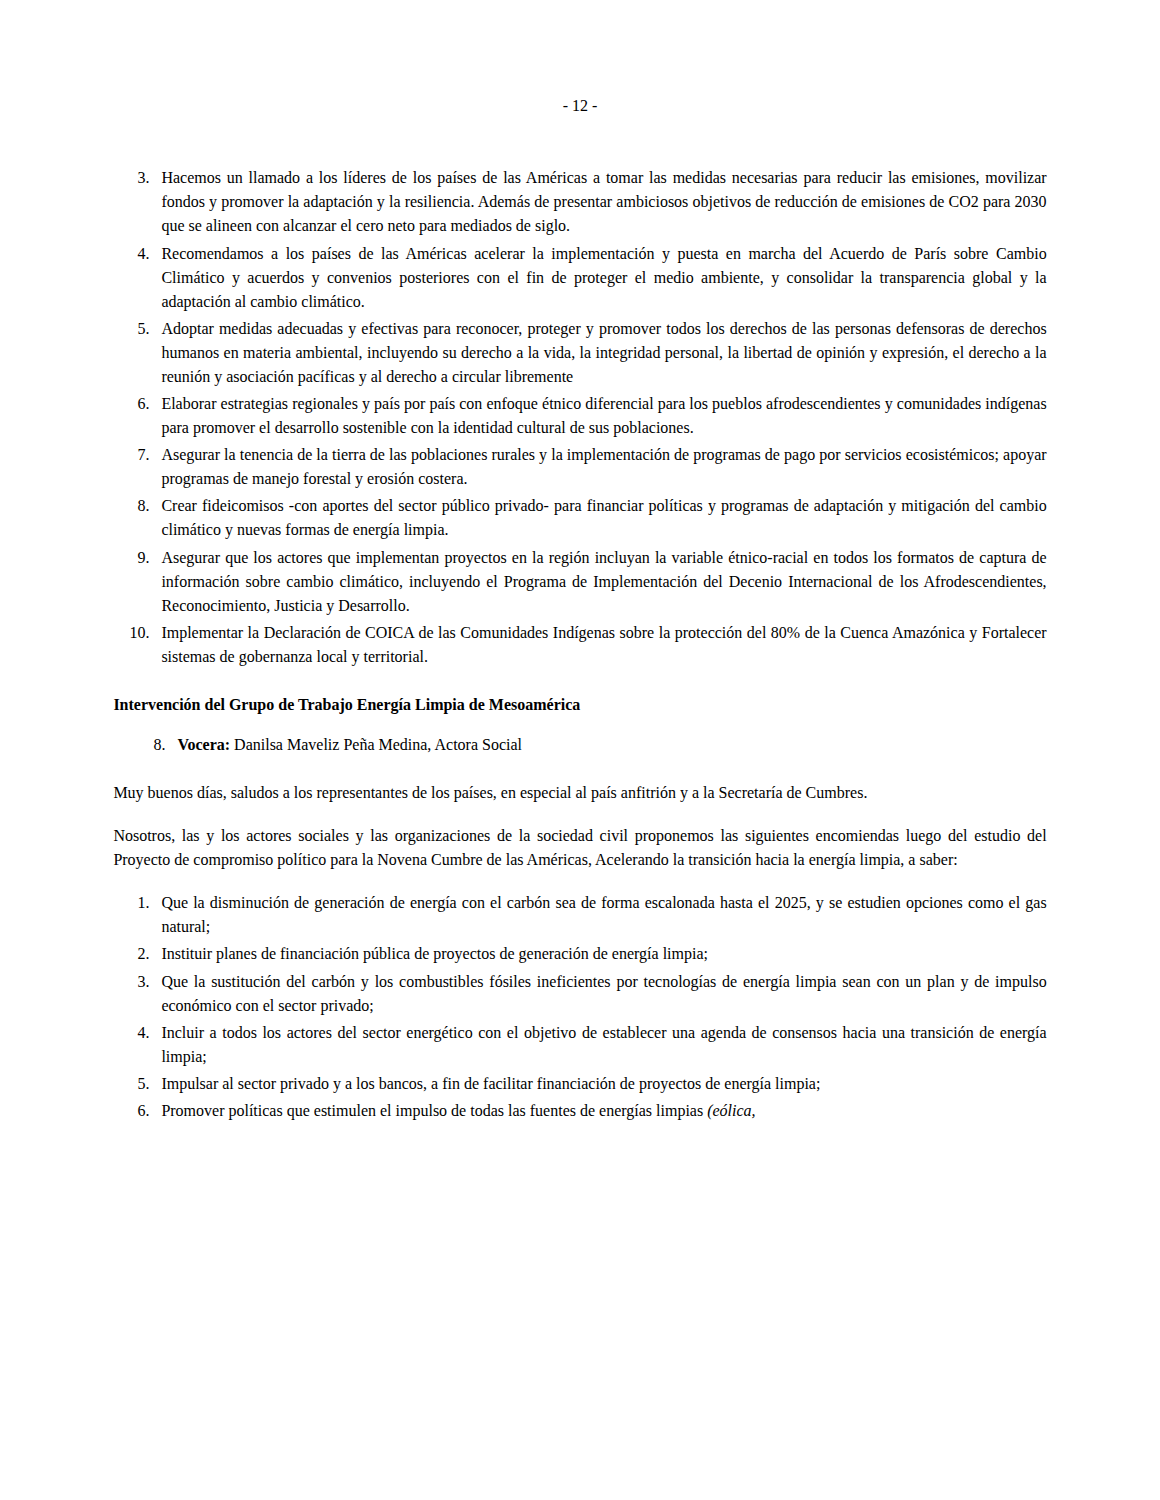- 12 -
Hacemos un llamado a los líderes de los países de las Américas a tomar las medidas necesarias para reducir las emisiones, movilizar fondos y promover la adaptación y la resiliencia. Además de presentar ambiciosos objetivos de reducción de emisiones de CO2 para 2030 que se alineen con alcanzar el cero neto para mediados de siglo.
Recomendamos a los países de las Américas acelerar la implementación y puesta en marcha del Acuerdo de París sobre Cambio Climático y acuerdos y convenios posteriores con el fin de proteger el medio ambiente, y consolidar la transparencia global y la adaptación al cambio climático.
Adoptar medidas adecuadas y efectivas para reconocer, proteger y promover todos los derechos de las personas defensoras de derechos humanos en materia ambiental, incluyendo su derecho a la vida, la integridad personal, la libertad de opinión y expresión, el derecho a la reunión y asociación pacíficas y al derecho a circular libremente
Elaborar estrategias regionales y país por país con enfoque étnico diferencial para los pueblos afrodescendientes y comunidades indígenas para promover el desarrollo sostenible con la identidad cultural de sus poblaciones.
Asegurar la tenencia de la tierra de las poblaciones rurales y la implementación de programas de pago por servicios ecosistémicos; apoyar programas de manejo forestal y erosión costera.
Crear fideicomisos -con aportes del sector público privado- para financiar políticas y programas de adaptación y mitigación del cambio climático y nuevas formas de energía limpia.
Asegurar que los actores que implementan proyectos en la región incluyan la variable étnico-racial en todos los formatos de captura de información sobre cambio climático, incluyendo el Programa de Implementación del Decenio Internacional de los Afrodescendientes, Reconocimiento, Justicia y Desarrollo.
Implementar la Declaración de COICA de las Comunidades Indígenas sobre la protección del 80% de la Cuenca Amazónica y Fortalecer sistemas de gobernanza local y territorial.
Intervención del Grupo de Trabajo Energía Limpia de Mesoamérica
8. Vocera: Danilsa Maveliz Peña Medina, Actora Social
Muy buenos días, saludos a los representantes de los países, en especial al país anfitrión y a la Secretaría de Cumbres.
Nosotros, las y los actores sociales y las organizaciones de la sociedad civil proponemos las siguientes encomiendas luego del estudio del Proyecto de compromiso político para la Novena Cumbre de las Américas, Acelerando la transición hacia la energía limpia, a saber:
Que la disminución de generación de energía con el carbón sea de forma escalonada hasta el 2025, y se estudien opciones como el gas natural;
Instituir planes de financiación pública de proyectos de generación de energía limpia;
Que la sustitución del carbón y los combustibles fósiles ineficientes por tecnologías de energía limpia sean con un plan y de impulso económico con el sector privado;
Incluir a todos los actores del sector energético con el objetivo de establecer una agenda de consensos hacia una transición de energía limpia;
Impulsar al sector privado y a los bancos, a fin de facilitar financiación de proyectos de energía limpia;
Promover políticas que estimulen el impulso de todas las fuentes de energías limpias (eólica,